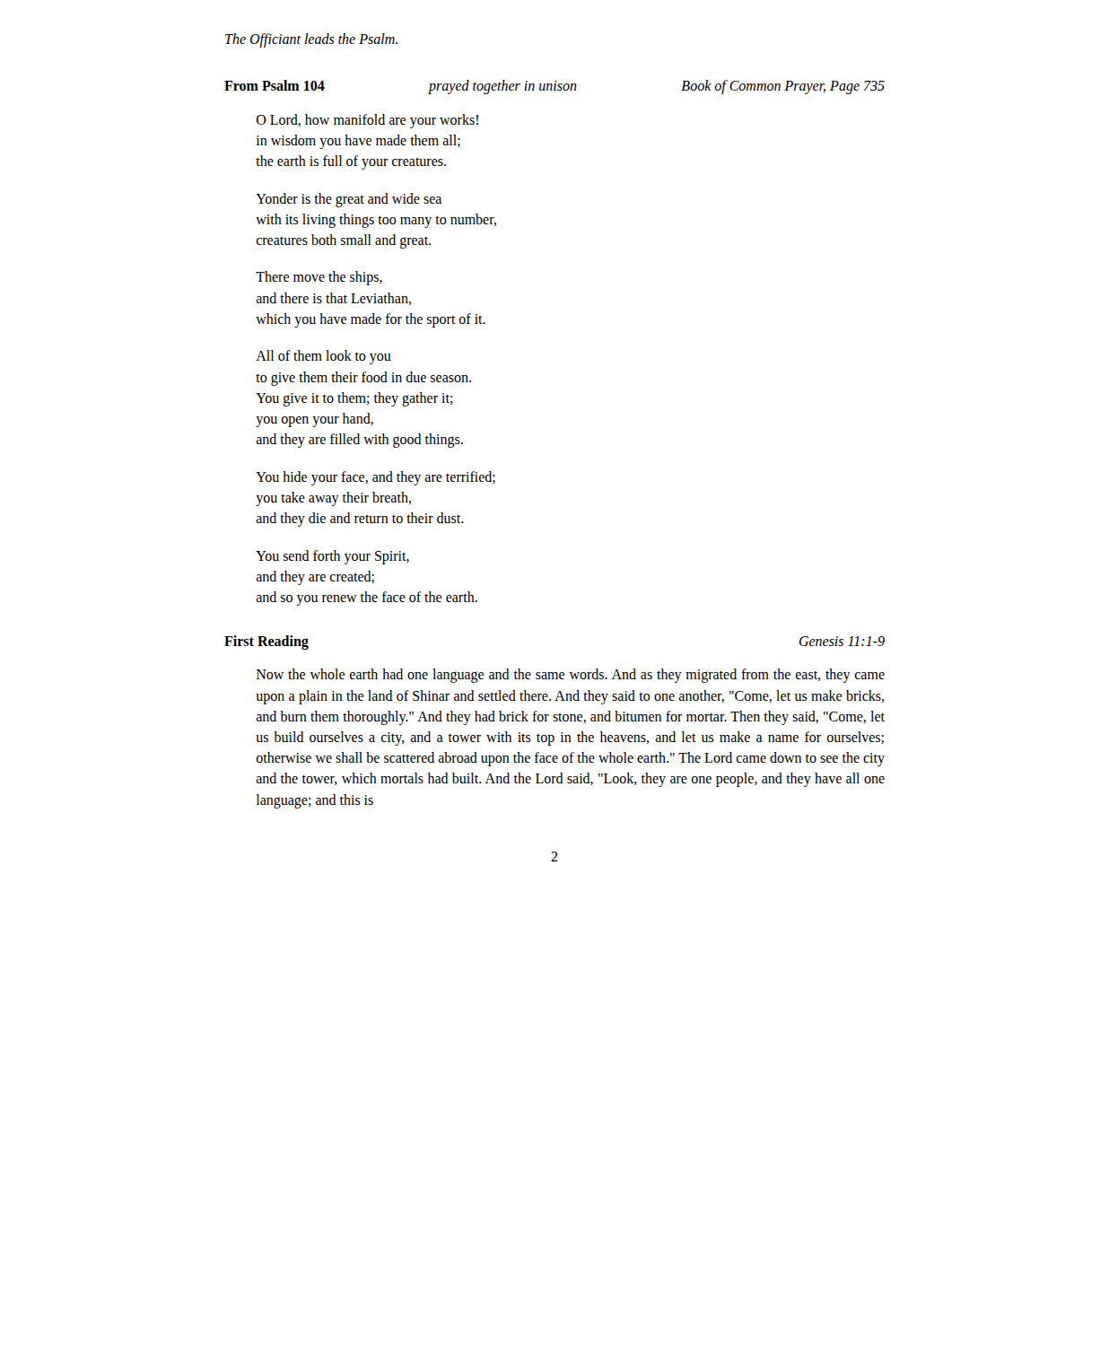The Officiant leads the Psalm.
From Psalm 104 prayed together in unison Book of Common Prayer, Page 735
O Lord, how manifold are your works!
in wisdom you have made them all;
the earth is full of your creatures.
Yonder is the great and wide sea
with its living things too many to number,
creatures both small and great.
There move the ships,
and there is that Leviathan,
which you have made for the sport of it.
All of them look to you
to give them their food in due season.
You give it to them; they gather it;
you open your hand,
and they are filled with good things.
You hide your face, and they are terrified;
you take away their breath,
and they die and return to their dust.
You send forth your Spirit,
and they are created;
and so you renew the face of the earth.
First Reading Genesis 11:1-9
Now the whole earth had one language and the same words. And as they migrated from the east, they came upon a plain in the land of Shinar and settled there. And they said to one another, "Come, let us make bricks, and burn them thoroughly." And they had brick for stone, and bitumen for mortar. Then they said, "Come, let us build ourselves a city, and a tower with its top in the heavens, and let us make a name for ourselves; otherwise we shall be scattered abroad upon the face of the whole earth." The Lord came down to see the city and the tower, which mortals had built. And the Lord said, "Look, they are one people, and they have all one language; and this is
2